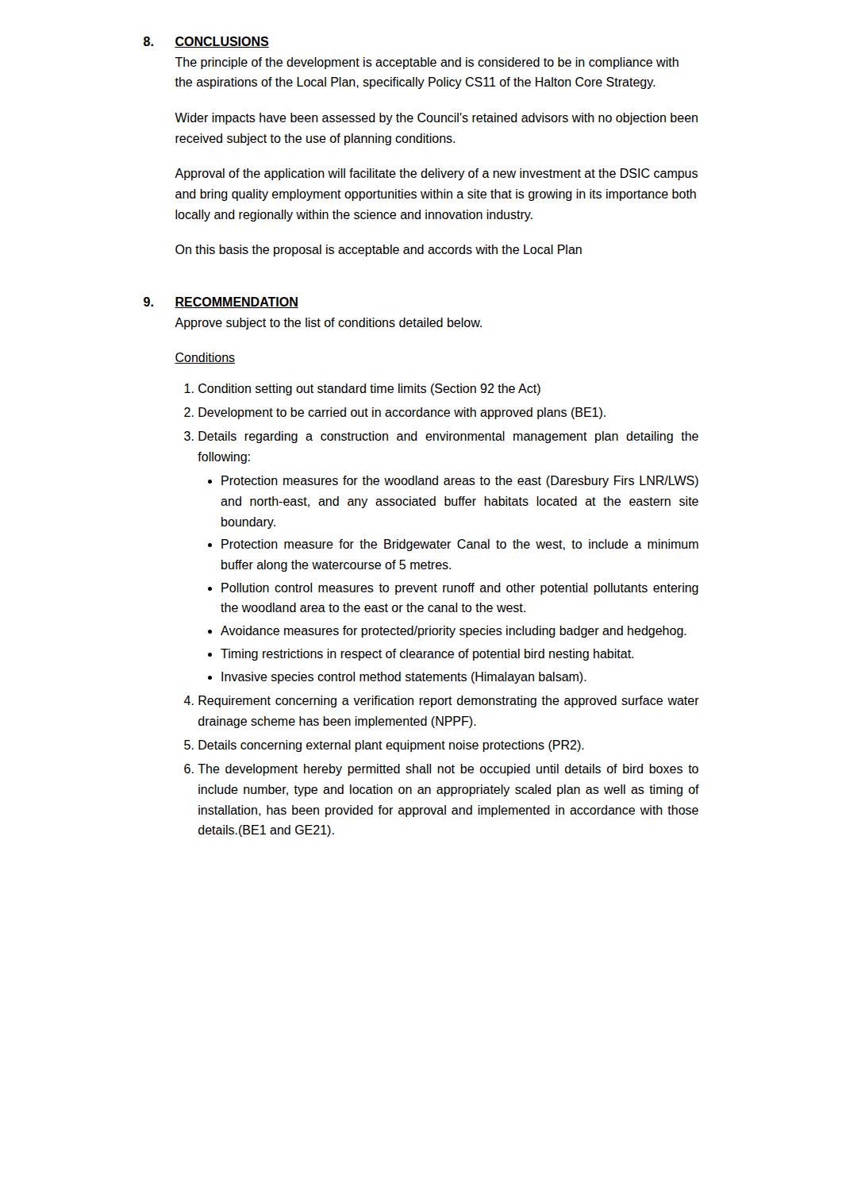8. CONCLUSIONS
The principle of the development is acceptable and is considered to be in compliance with the aspirations of the Local Plan, specifically Policy CS11 of the Halton Core Strategy.
Wider impacts have been assessed by the Council's retained advisors with no objection been received subject to the use of planning conditions.
Approval of the application will facilitate the delivery of a new investment at the DSIC campus and bring quality employment opportunities within a site that is growing in its importance both locally and regionally within the science and innovation industry.
On this basis the proposal is acceptable and accords with the Local Plan
9. RECOMMENDATION
Approve subject to the list of conditions detailed below.
Conditions
Condition setting out standard time limits (Section 92 the Act)
Development to be carried out in accordance with approved plans (BE1).
Details regarding a construction and environmental management plan detailing the following:
Protection measures for the woodland areas to the east (Daresbury Firs LNR/LWS) and north-east, and any associated buffer habitats located at the eastern site boundary.
Protection measure for the Bridgewater Canal to the west, to include a minimum buffer along the watercourse of 5 metres.
Pollution control measures to prevent runoff and other potential pollutants entering the woodland area to the east or the canal to the west.
Avoidance measures for protected/priority species including badger and hedgehog.
Timing restrictions in respect of clearance of potential bird nesting habitat.
Invasive species control method statements (Himalayan balsam).
Requirement concerning a verification report demonstrating the approved surface water drainage scheme has been implemented (NPPF).
Details concerning external plant equipment noise protections (PR2).
The development hereby permitted shall not be occupied until details of bird boxes to include number, type and location on an appropriately scaled plan as well as timing of installation, has been provided for approval and implemented in accordance with those details.(BE1 and GE21).